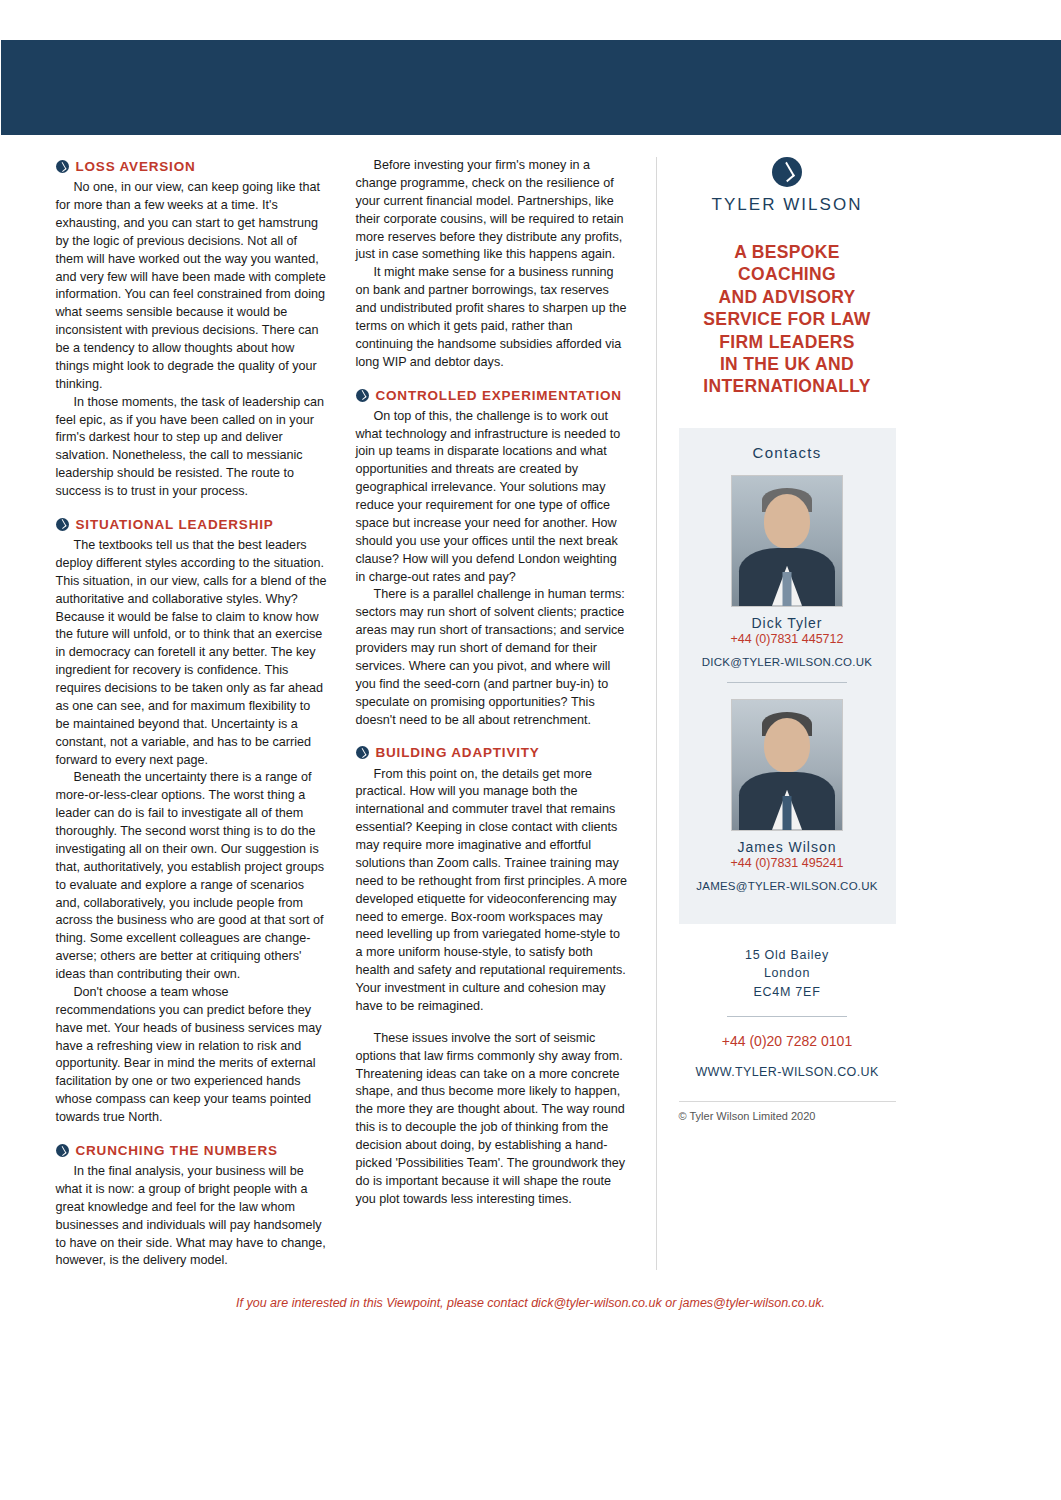Loss Aversion
No one, in our view, can keep going like that for more than a few weeks at a time. It's exhausting, and you can start to get hamstrung by the logic of previous decisions. Not all of them will have worked out the way you wanted, and very few will have been made with complete information. You can feel constrained from doing what seems sensible because it would be inconsistent with previous decisions. There can be a tendency to allow thoughts about how things might look to degrade the quality of your thinking.
In those moments, the task of leadership can feel epic, as if you have been called on in your firm's darkest hour to step up and deliver salvation. Nonetheless, the call to messianic leadership should be resisted. The route to success is to trust in your process.
Situational Leadership
The textbooks tell us that the best leaders deploy different styles according to the situation. This situation, in our view, calls for a blend of the authoritative and collaborative styles. Why? Because it would be false to claim to know how the future will unfold, or to think that an exercise in democracy can foretell it any better. The key ingredient for recovery is confidence. This requires decisions to be taken only as far ahead as one can see, and for maximum flexibility to be maintained beyond that. Uncertainty is a constant, not a variable, and has to be carried forward to every next page.
Beneath the uncertainty there is a range of more-or-less-clear options. The worst thing a leader can do is fail to investigate all of them thoroughly. The second worst thing is to do the investigating all on their own. Our suggestion is that, authoritatively, you establish project groups to evaluate and explore a range of scenarios and, collaboratively, you include people from across the business who are good at that sort of thing. Some excellent colleagues are change-averse; others are better at critiquing others' ideas than contributing their own.
Don't choose a team whose recommendations you can predict before they have met. Your heads of business services may have a refreshing view in relation to risk and opportunity. Bear in mind the merits of external facilitation by one or two experienced hands whose compass can keep your teams pointed towards true North.
Crunching the Numbers
In the final analysis, your business will be what it is now: a group of bright people with a great knowledge and feel for the law whom businesses and individuals will pay handsomely to have on their side. What may have to change, however, is the delivery model.
Before investing your firm's money in a change programme, check on the resilience of your current financial model. Partnerships, like their corporate cousins, will be required to retain more reserves before they distribute any profits, just in case something like this happens again.
It might make sense for a business running on bank and partner borrowings, tax reserves and undistributed profit shares to sharpen up the terms on which it gets paid, rather than continuing the handsome subsidies afforded via long WIP and debtor days.
Controlled Experimentation
On top of this, the challenge is to work out what technology and infrastructure is needed to join up teams in disparate locations and what opportunities and threats are created by geographical irrelevance. Your solutions may reduce your requirement for one type of office space but increase your need for another. How should you use your offices until the next break clause? How will you defend London weighting in charge-out rates and pay?
There is a parallel challenge in human terms: sectors may run short of solvent clients; practice areas may run short of transactions; and service providers may run short of demand for their services. Where can you pivot, and where will you find the seed-corn (and partner buy-in) to speculate on promising opportunities? This doesn't need to be all about retrenchment.
Building Adaptivity
From this point on, the details get more practical. How will you manage both the international and commuter travel that remains essential? Keeping in close contact with clients may require more imaginative and effortful solutions than Zoom calls. Trainee training may need to be rethought from first principles. A more developed etiquette for videoconferencing may need to emerge. Box-room workspaces may need levelling up from variegated home-style to a more uniform house-style, to satisfy both health and safety and reputational requirements. Your investment in culture and cohesion may have to be reimagined.
These issues involve the sort of seismic options that law firms commonly shy away from. Threatening ideas can take on a more concrete shape, and thus become more likely to happen, the more they are thought about. The way round this is to decouple the job of thinking from the decision about doing, by establishing a hand-picked 'Possibilities Team'. The groundwork they do is important because it will shape the route you plot towards less interesting times.
TYLER WILSON
A BESPOKE
COACHING
AND ADVISORY
SERVICE FOR LAW
FIRM LEADERS
IN THE UK AND
INTERNATIONALLY
Contacts
Dick Tyler
+44 (0)7831 445712
DICK@TYLER-WILSON.CO.UK
James Wilson
+44 (0)7831 495241
JAMES@TYLER-WILSON.CO.UK
15 Old Bailey
London
EC4M 7EF
+44 (0)20 7282 0101
WWW.TYLER-WILSON.CO.UK
© Tyler Wilson Limited 2020
If you are interested in this Viewpoint, please contact dick@tyler-wilson.co.uk or james@tyler-wilson.co.uk.